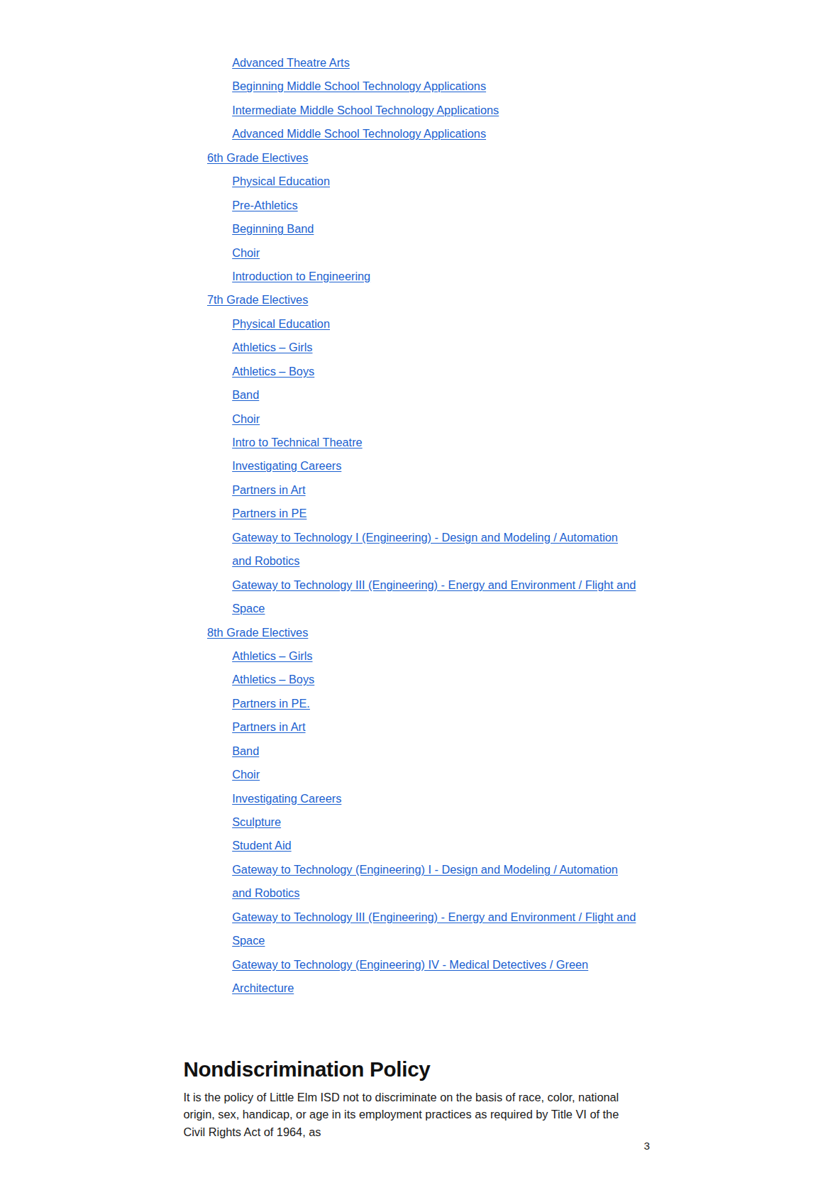Advanced Theatre Arts
Beginning Middle School Technology Applications
Intermediate Middle School Technology Applications
Advanced Middle School Technology Applications
6th Grade Electives
Physical Education
Pre-Athletics
Beginning Band
Choir
Introduction to Engineering
7th Grade Electives
Physical Education
Athletics – Girls
Athletics – Boys
Band
Choir
Intro to Technical Theatre
Investigating Careers
Partners in Art
Partners in PE
Gateway to Technology I (Engineering) - Design and Modeling / Automation and Robotics
Gateway to Technology III (Engineering) - Energy and Environment / Flight and Space
8th Grade Electives
Athletics – Girls
Athletics – Boys
Partners in PE.
Partners in Art
Band
Choir
Investigating Careers
Sculpture
Student Aid
Gateway to Technology (Engineering) I - Design and Modeling / Automation and Robotics
Gateway to Technology III (Engineering) - Energy and Environment / Flight and Space
Gateway to Technology (Engineering) IV - Medical Detectives / Green Architecture
Nondiscrimination Policy
It is the policy of Little Elm ISD not to discriminate on the basis of race, color, national origin, sex, handicap, or age in its employment practices as required by Title VI of the Civil Rights Act of 1964, as
3